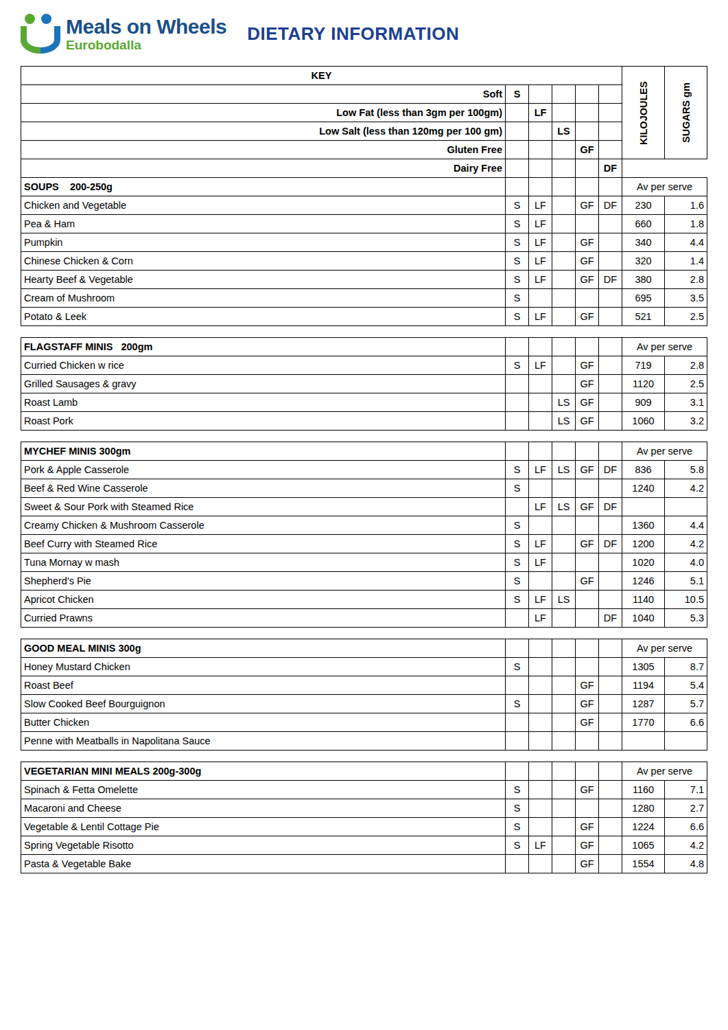Meals on Wheels
Eurobodalla
DIETARY INFORMATION
| KEY | KILOJOULES | SUGARS gm |
| Soft | S | | | | |
| Low Fat (less than 3gm per 100gm) | | LF | | | |
| Low Salt (less than 120mg per 100 gm) | | | LS | | |
| Gluten Free | | | | GF | |
| Dairy Free | | | | | DF | | |
| SOUPS 200-250g | | | | | | Av per serve |
| Chicken and Vegetable | S | LF | | GF | DF | 230 | 1.6 |
| Pea & Ham | S | LF | | | | 660 | 1.8 |
| Pumpkin | S | LF | | GF | | 340 | 4.4 |
| Chinese Chicken & Corn | S | LF | | GF | | 320 | 1.4 |
| Hearty Beef & Vegetable | S | LF | | GF | DF | 380 | 2.8 |
| Cream of Mushroom | S | | | | | 695 | 3.5 |
| Potato & Leek | S | LF | | GF | | 521 | 2.5 |
| FLAGSTAFF MINIS 200gm | | | | | | Av per serve |
| Curried Chicken w rice | S | LF | | GF | | 719 | 2.8 |
| Grilled Sausages & gravy | | | | GF | | 1120 | 2.5 |
| Roast Lamb | | | LS | GF | | 909 | 3.1 |
| Roast Pork | | | LS | GF | | 1060 | 3.2 |
| MYCHEF MINIS 300gm | | | | | | Av per serve |
| Pork & Apple Casserole | S | LF | LS | GF | DF | 836 | 5.8 |
| Beef & Red Wine Casserole | S | | | | | 1240 | 4.2 |
| Sweet & Sour Pork with Steamed Rice | | LF | LS | GF | DF | | |
| Creamy Chicken & Mushroom Casserole | S | | | | | 1360 | 4.4 |
| Beef Curry with Steamed Rice | S | LF | | GF | DF | 1200 | 4.2 |
| Tuna Mornay w mash | S | LF | | | | 1020 | 4.0 |
| Shepherd's Pie | S | | | GF | | 1246 | 5.1 |
| Apricot Chicken | S | LF | LS | | | 1140 | 10.5 |
| Curried Prawns | | LF | | | DF | 1040 | 5.3 |
| GOOD MEAL MINIS 300g | | | | | | Av per serve |
| Honey Mustard Chicken | S | | | | | 1305 | 8.7 |
| Roast Beef | | | | GF | | 1194 | 5.4 |
| Slow Cooked Beef Bourguignon | S | | | GF | | 1287 | 5.7 |
| Butter Chicken | | | | GF | | 1770 | 6.6 |
| Penne with Meatballs in Napolitana Sauce | | | | | | | |
| VEGETARIAN MINI MEALS 200g-300g | | | | | | Av per serve |
| Spinach & Fetta Omelette | S | | | GF | | 1160 | 7.1 |
| Macaroni and Cheese | S | | | | | 1280 | 2.7 |
| Vegetable & Lentil Cottage Pie | S | | | GF | | 1224 | 6.6 |
| Spring Vegetable Risotto | S | LF | | GF | | 1065 | 4.2 |
| Pasta & Vegetable Bake | | | | GF | | 1554 | 4.8 |